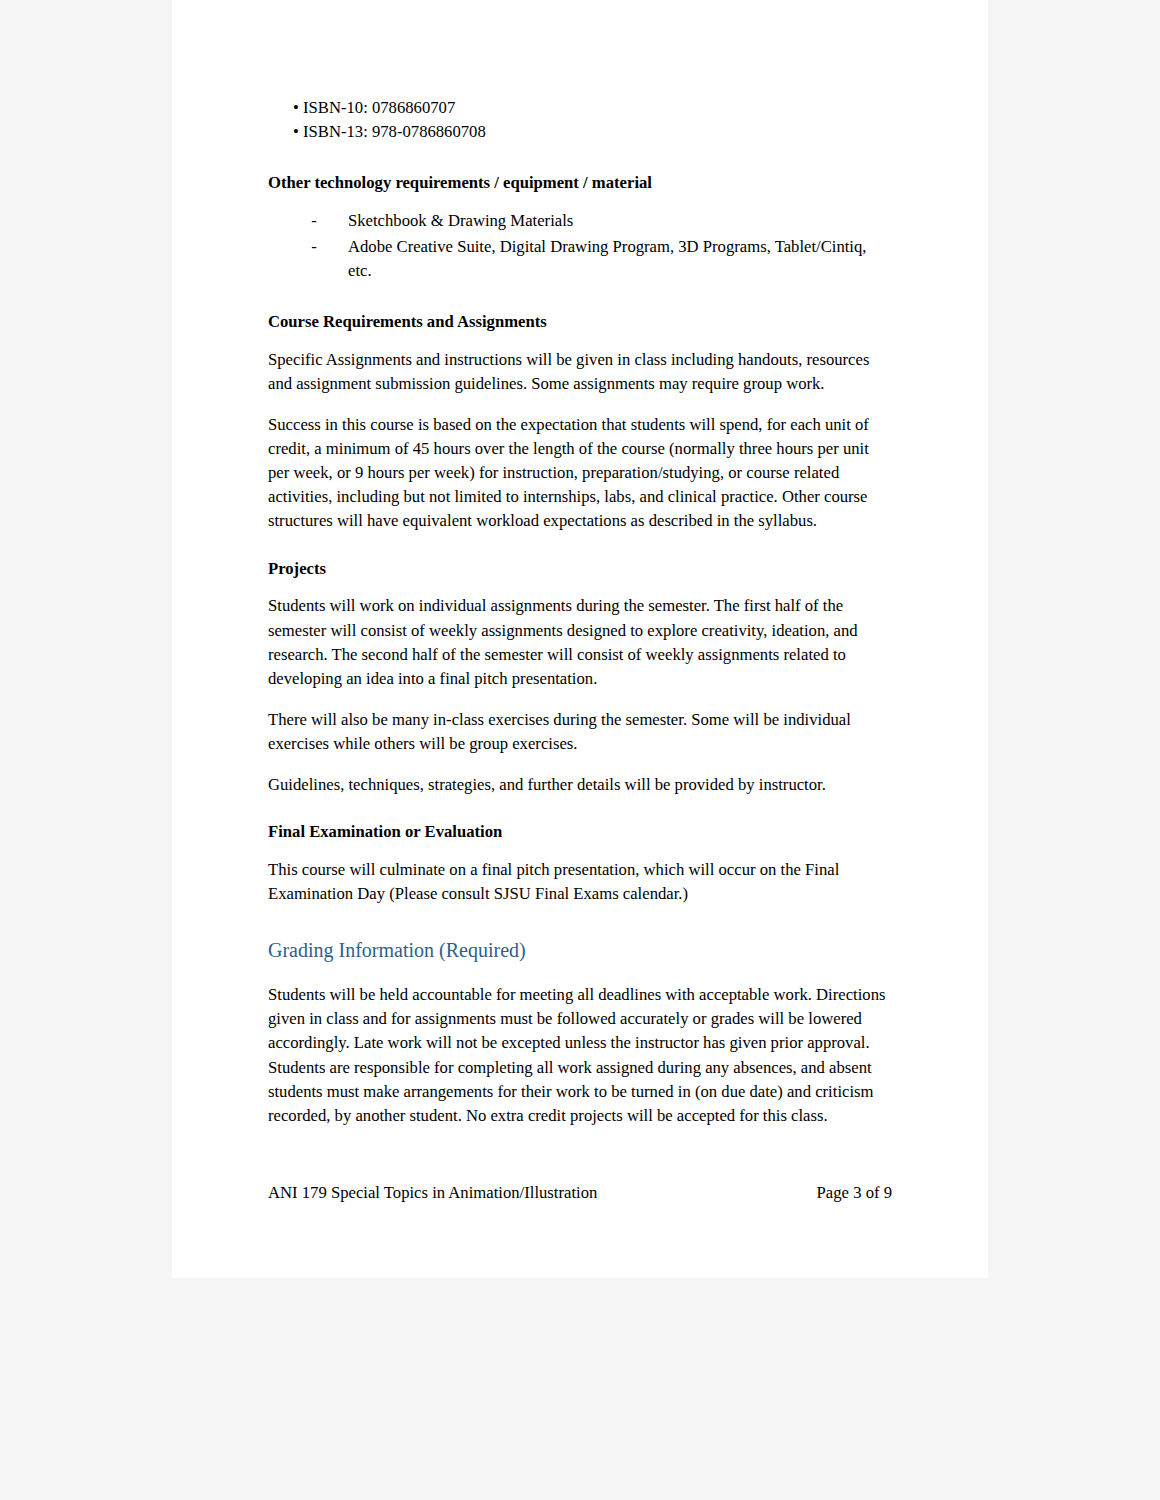• ISBN-10: 0786860707
• ISBN-13: 978-0786860708
Other technology requirements / equipment / material
Sketchbook & Drawing Materials
Adobe Creative Suite, Digital Drawing Program, 3D Programs, Tablet/Cintiq, etc.
Course Requirements and Assignments
Specific Assignments and instructions will be given in class including handouts, resources and assignment submission guidelines. Some assignments may require group work.
Success in this course is based on the expectation that students will spend, for each unit of credit, a minimum of 45 hours over the length of the course (normally three hours per unit per week, or 9 hours per week) for instruction, preparation/studying, or course related activities, including but not limited to internships, labs, and clinical practice. Other course structures will have equivalent workload expectations as described in the syllabus.
Projects
Students will work on individual assignments during the semester. The first half of the semester will consist of weekly assignments designed to explore creativity, ideation, and research. The second half of the semester will consist of weekly assignments related to developing an idea into a final pitch presentation.
There will also be many in-class exercises during the semester. Some will be individual exercises while others will be group exercises.
Guidelines, techniques, strategies, and further details will be provided by instructor.
Final Examination or Evaluation
This course will culminate on a final pitch presentation, which will occur on the Final Examination Day (Please consult SJSU Final Exams calendar.)
Grading Information (Required)
Students will be held accountable for meeting all deadlines with acceptable work. Directions given in class and for assignments must be followed accurately or grades will be lowered accordingly. Late work will not be excepted unless the instructor has given prior approval. Students are responsible for completing all work assigned during any absences, and absent students must make arrangements for their work to be turned in (on due date) and criticism recorded, by another student. No extra credit projects will be accepted for this class.
ANI 179 Special Topics in Animation/Illustration Page 3 of 9